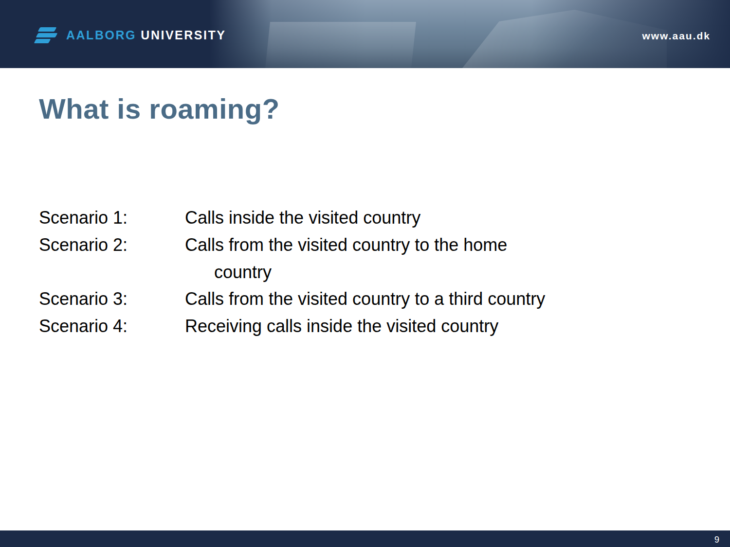AALBORG UNIVERSITY
www.aau.dk
What is roaming?
Scenario 1:
Calls inside the visited country
Scenario 2:
Calls from the visited country to the homecountry
Scenario 3:
Calls from the visited country to a third country
Scenario 4:
Receiving calls inside the visited country
9